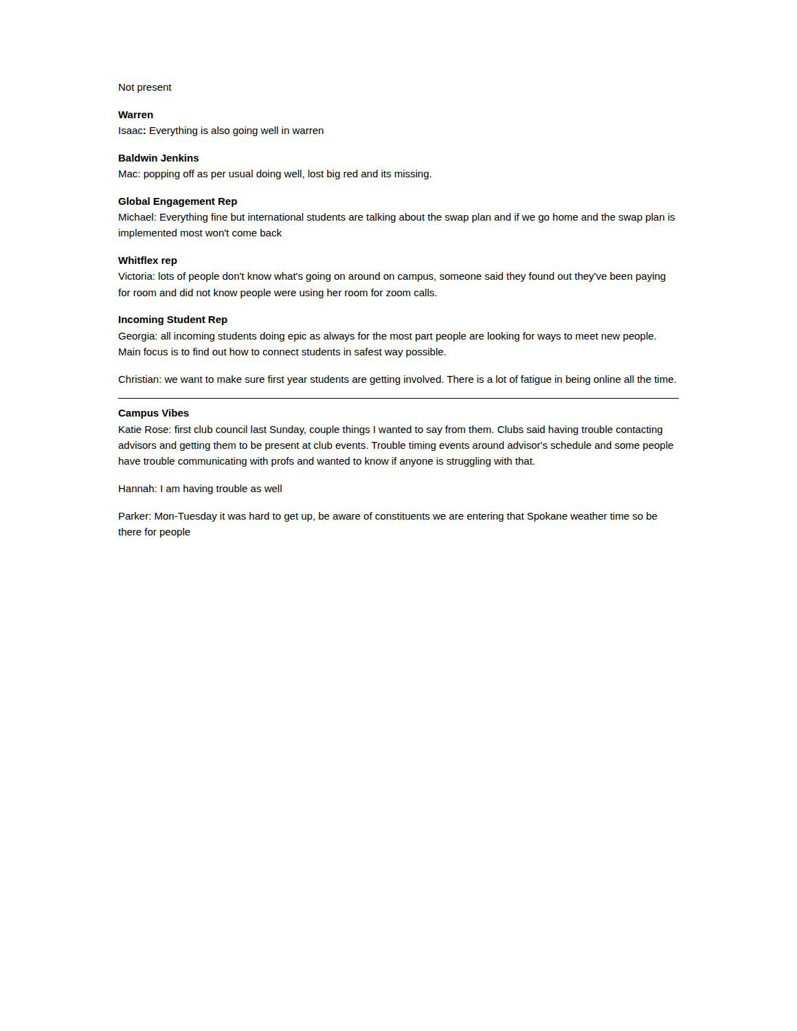Not present
Warren
Isaac: Everything is also going well in warren
Baldwin Jenkins
Mac: popping off as per usual doing well, lost big red and its missing.
Global Engagement Rep
Michael: Everything fine but international students are talking about the swap plan and if we go home and the swap plan is implemented most won't come back
Whitflex rep
Victoria: lots of people don't know what's going on around on campus, someone said they found out they've been paying for room and did not know people were using her room for zoom calls.
Incoming Student Rep
Georgia: all incoming students doing epic as always for the most part people are looking for ways to meet new people. Main focus is to find out how to connect students in safest way possible.
Christian: we want to make sure first year students are getting involved. There is a lot of fatigue in being online all the time.
Campus Vibes
Katie Rose: first club council last Sunday, couple things I wanted to say from them. Clubs said having trouble contacting advisors and getting them to be present at club events. Trouble timing events around advisor's schedule and some people have trouble communicating with profs and wanted to know if anyone is struggling with that.
Hannah: I am having trouble as well
Parker: Mon-Tuesday it was hard to get up, be aware of constituents we are entering that Spokane weather time so be there for people